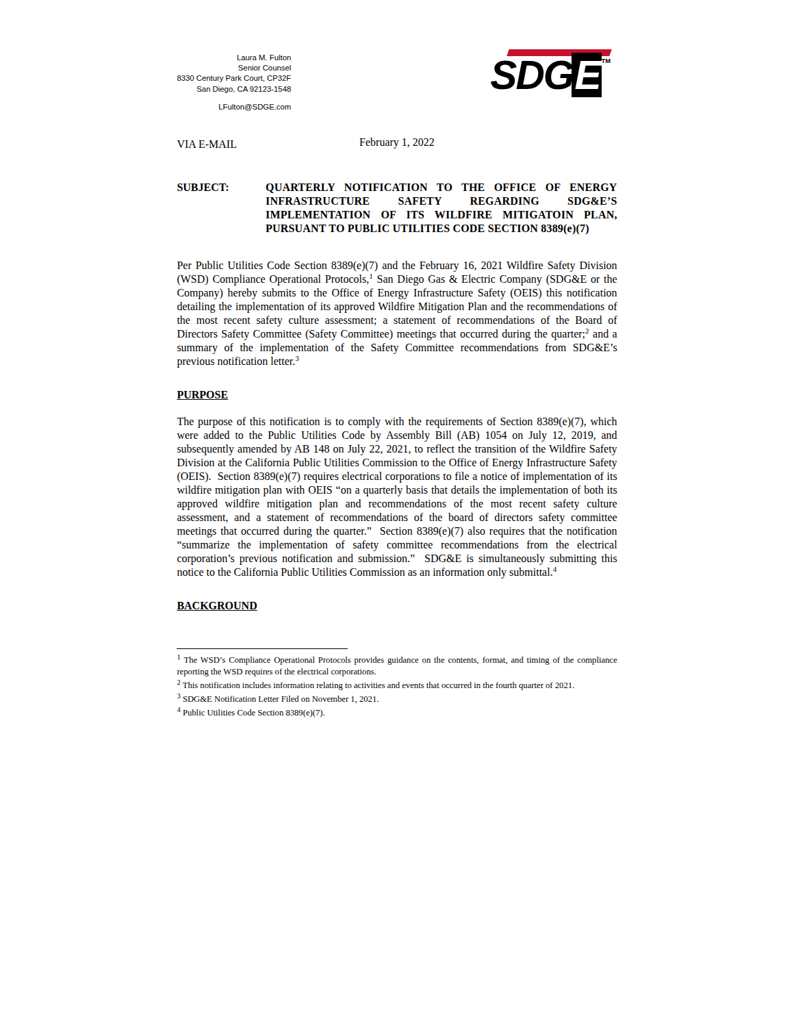Laura M. Fulton
Senior Counsel
8330 Century Park Court, CP32F
San Diego, CA 92123-1548 LFulton@SDGE.com
SDGE TM
February 1, 2022
VIA E-MAIL
SUBJECT:
QUARTERLY NOTIFICATION TO THE OFFICE OF ENERGY INFRASTRUCTURE SAFETY REGARDING SDG&E’S IMPLEMENTATION OF ITS WILDFIRE MITIGATOIN PLAN, PURSUANT TO PUBLIC UTILITIES CODE SECTION 8389(e)(7)
Per Public Utilities Code Section 8389(e)(7) and the February 16, 2021 Wildfire Safety Division (WSD) Compliance Operational Protocols,1 San Diego Gas & Electric Company (SDG&E or the Company) hereby submits to the Office of Energy Infrastructure Safety (OEIS) this notification detailing the implementation of its approved Wildfire Mitigation Plan and the recommendations of the most recent safety culture assessment; a statement of recommendations of the Board of Directors Safety Committee (Safety Committee) meetings that occurred during the quarter;2 and a summary of the implementation of the Safety Committee recommendations from SDG&E’s previous notification letter.3
PURPOSE
The purpose of this notification is to comply with the requirements of Section 8389(e)(7), which were added to the Public Utilities Code by Assembly Bill (AB) 1054 on July 12, 2019, and subsequently amended by AB 148 on July 22, 2021, to reflect the transition of the Wildfire Safety Division at the California Public Utilities Commission to the Office of Energy Infrastructure Safety (OEIS). Section 8389(e)(7) requires electrical corporations to file a notice of implementation of its wildfire mitigation plan with OEIS “on a quarterly basis that details the implementation of both its approved wildfire mitigation plan and recommendations of the most recent safety culture assessment, and a statement of recommendations of the board of directors safety committee meetings that occurred during the quarter.” Section 8389(e)(7) also requires that the notification “summarize the implementation of safety committee recommendations from the electrical corporation’s previous notification and submission.” SDG&E is simultaneously submitting this notice to the California Public Utilities Commission as an information only submittal.4
BACKGROUND
1 The WSD’s Compliance Operational Protocols provides guidance on the contents, format, and timing of the compliance reporting the WSD requires of the electrical corporations.
2 This notification includes information relating to activities and events that occurred in the fourth quarter of 2021.
3 SDG&E Notification Letter Filed on November 1, 2021.
4 Public Utilities Code Section 8389(e)(7).